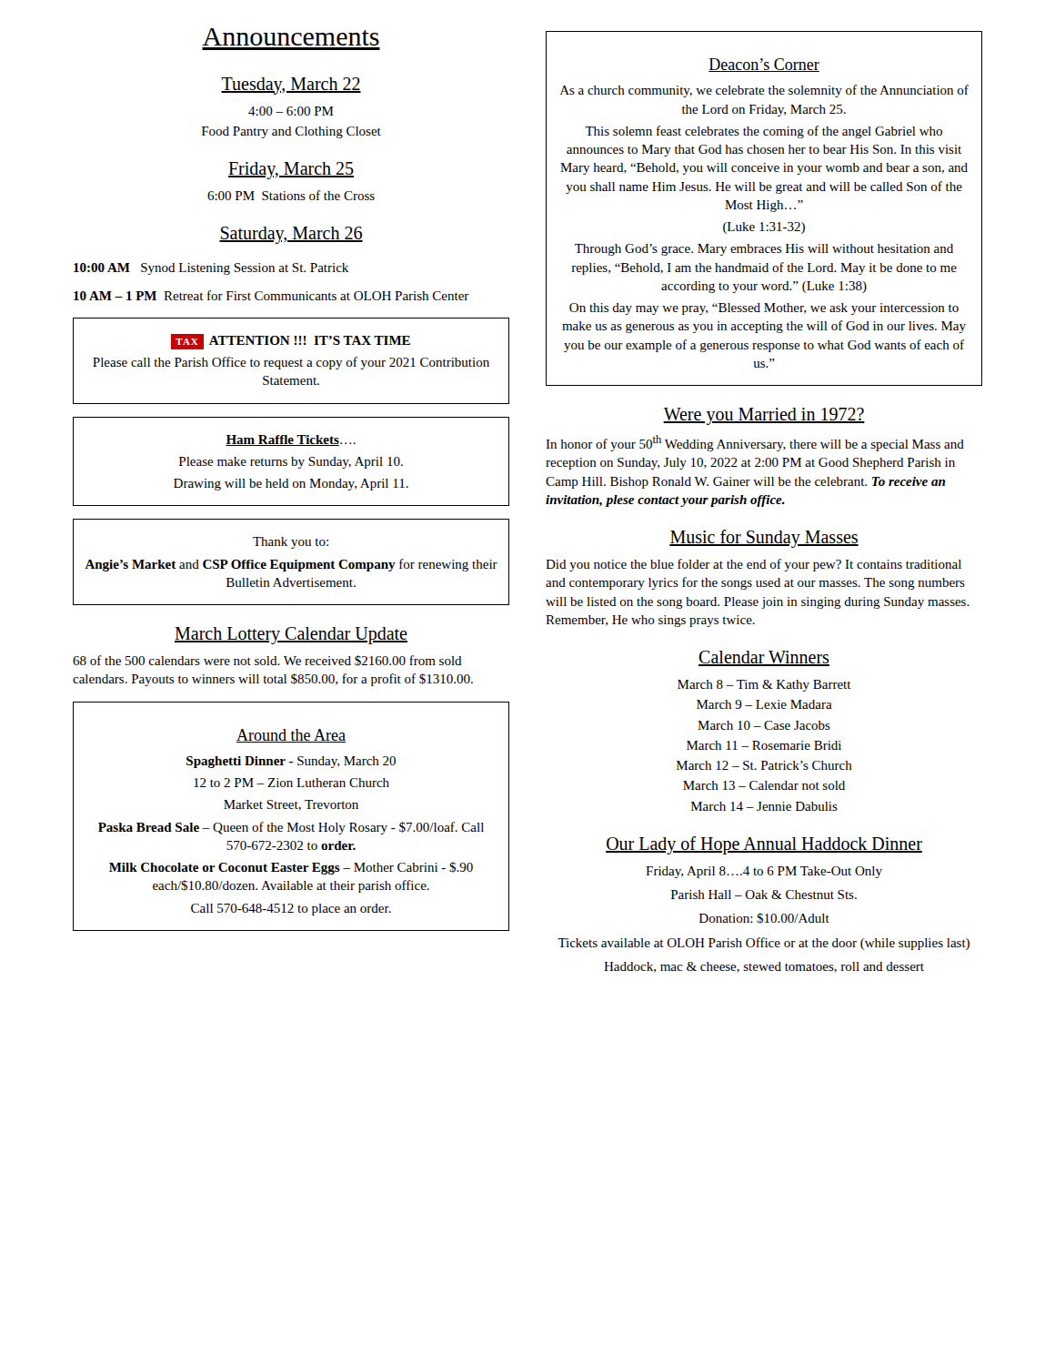Announcements
Tuesday, March 22
4:00 – 6:00 PM
Food Pantry and Clothing Closet
Friday, March 25
6:00 PM Stations of the Cross
Saturday, March 26
10:00 AM Synod Listening Session at St. Patrick
10 AM – 1 PM Retreat for First Communicants at OLOH Parish Center
TAX ATTENTION !!! IT’S TAX TIME
Please call the Parish Office to request a copy of your 2021 Contribution Statement.
Ham Raffle Tickets….
Please make returns by Sunday, April 10.
Drawing will be held on Monday, April 11.
Thank you to:
Angie’s Market and CSP Office Equipment Company for renewing their Bulletin Advertisement.
March Lottery Calendar Update
68 of the 500 calendars were not sold. We received $2160.00 from sold calendars. Payouts to winners will total $850.00, for a profit of $1310.00.
Around the Area
Spaghetti Dinner - Sunday, March 20
12 to 2 PM – Zion Lutheran Church
Market Street, Trevorton
Paska Bread Sale – Queen of the Most Holy Rosary - $7.00/loaf. Call 570-672-2302 to order.
Milk Chocolate or Coconut Easter Eggs – Mother Cabrini - $.90 each/$10.80/dozen. Available at their parish office.
Call 570-648-4512 to place an order.
Deacon’s Corner
As a church community, we celebrate the solemnity of the Annunciation of the Lord on Friday, March 25.
This solemn feast celebrates the coming of the angel Gabriel who announces to Mary that God has chosen her to bear His Son. In this visit Mary heard, “Behold, you will conceive in your womb and bear a son, and you shall name Him Jesus. He will be great and will be called Son of the Most High…”
(Luke 1:31-32)
Through God’s grace. Mary embraces His will without hesitation and replies, “Behold, I am the handmaid of the Lord. May it be done to me according to your word.” (Luke 1:38)
On this day may we pray, “Blessed Mother, we ask your intercession to make us as generous as you in accepting the will of God in our lives. May you be our example of a generous response to what God wants of each of us.”
Were you Married in 1972?
In honor of your 50th Wedding Anniversary, there will be a special Mass and reception on Sunday, July 10, 2022 at 2:00 PM at Good Shepherd Parish in Camp Hill. Bishop Ronald W. Gainer will be the celebrant. To receive an invitation, plese contact your parish office.
Music for Sunday Masses
Did you notice the blue folder at the end of your pew? It contains traditional and contemporary lyrics for the songs used at our masses. The song numbers will be listed on the song board. Please join in singing during Sunday masses. Remember, He who sings prays twice.
Calendar Winners
March 8 – Tim & Kathy Barrett
March 9 – Lexie Madara
March 10 – Case Jacobs
March 11 – Rosemarie Bridi
March 12 – St. Patrick’s Church
March 13 – Calendar not sold
March 14 – Jennie Dabulis
Our Lady of Hope Annual Haddock Dinner
Friday, April 8….4 to 6 PM Take-Out Only
Parish Hall – Oak & Chestnut Sts.
Donation: $10.00/Adult
Tickets available at OLOH Parish Office or at the door (while supplies last)
Haddock, mac & cheese, stewed tomatoes, roll and dessert